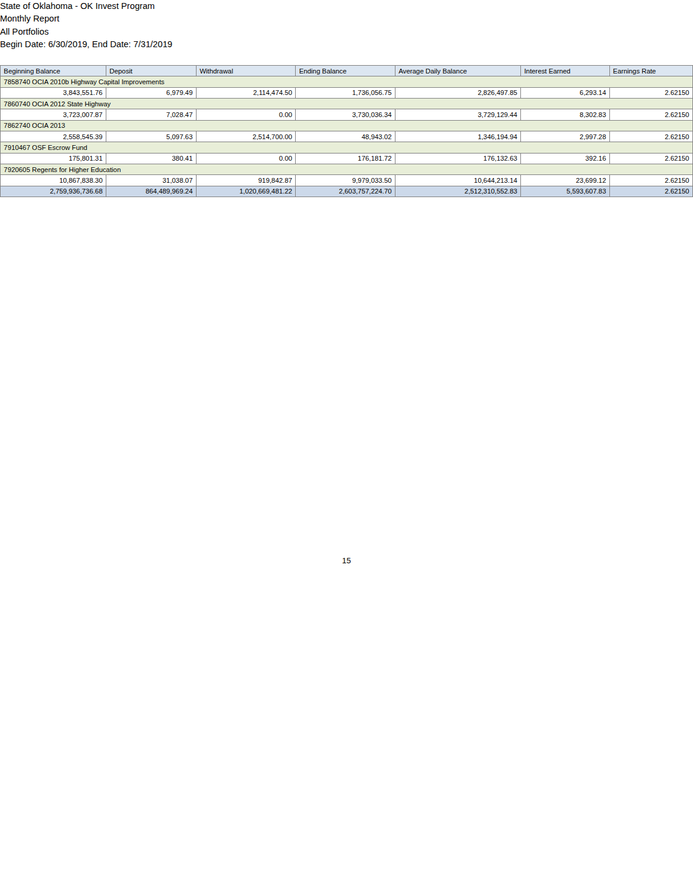State of Oklahoma - OK Invest Program
Monthly Report
All Portfolios
Begin Date: 6/30/2019, End Date: 7/31/2019
| Beginning Balance | Deposit | Withdrawal | Ending Balance | Average Daily Balance | Interest Earned | Earnings Rate |
| --- | --- | --- | --- | --- | --- | --- |
| 7858740 OCIA 2010b Highway Capital Improvements |
| 3,843,551.76 | 6,979.49 | 2,114,474.50 | 1,736,056.75 | 2,826,497.85 | 6,293.14 | 2.62150 |
| 7860740 OCIA 2012 State Highway |
| 3,723,007.87 | 7,028.47 | 0.00 | 3,730,036.34 | 3,729,129.44 | 8,302.83 | 2.62150 |
| 7862740 OCIA 2013 |
| 2,558,545.39 | 5,097.63 | 2,514,700.00 | 48,943.02 | 1,346,194.94 | 2,997.28 | 2.62150 |
| 7910467 OSF Escrow Fund |
| 175,801.31 | 380.41 | 0.00 | 176,181.72 | 176,132.63 | 392.16 | 2.62150 |
| 7920605 Regents for Higher Education |
| 10,867,838.30 | 31,038.07 | 919,842.87 | 9,979,033.50 | 10,644,213.14 | 23,699.12 | 2.62150 |
| 2,759,936,736.68 | 864,489,969.24 | 1,020,669,481.22 | 2,603,757,224.70 | 2,512,310,552.83 | 5,593,607.83 | 2.62150 |
15